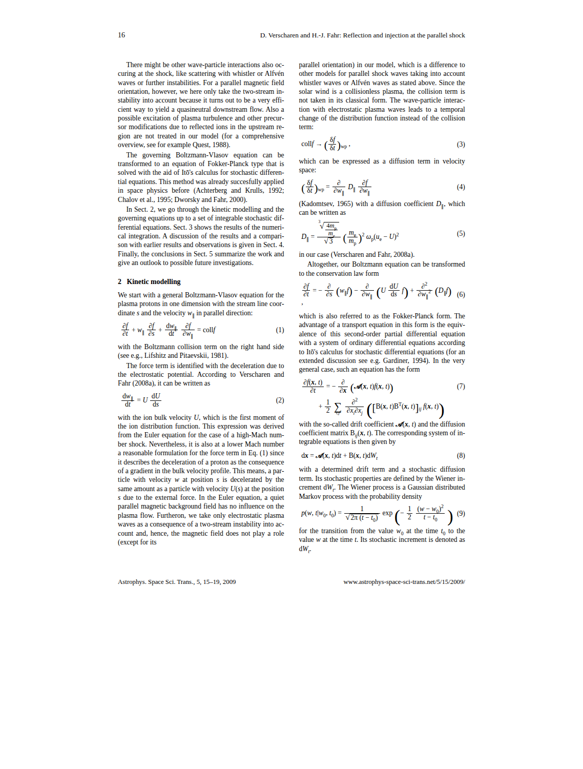16 D. Verscharen and H.-J. Fahr: Reflection and injection at the parallel shock
There might be other wave-particle interactions also occuring at the shock, like scattering with whistler or Alfvén waves or further instabilities. For a parallel magnetic field orientation, however, we here only take the two-stream instability into account because it turns out to be a very efficient way to yield a quasineutral downstream flow. Also a possible excitation of plasma turbulence and other precursor modifications due to reflected ions in the upstream region are not treated in our model (for a comprehensive overview, see for example Quest, 1988).
The governing Boltzmann-Vlasov equation can be transformed to an equation of Fokker-Planck type that is solved with the aid of Itō's calculus for stochastic differential equations. This method was already succesfully applied in space physics before (Achterberg and Krulls, 1992; Chalov et al., 1995; Dworsky and Fahr, 2000).
In Sect. 2, we go through the kinetic modelling and the governing equations up to a set of integrable stochastic differential equations. Sect. 3 shows the results of the numerical integration. A discussion of the results and a comparison with earlier results and observations is given in Sect. 4. Finally, the conclusions in Sect. 5 summarize the work and give an outlook to possible future investigations.
2 Kinetic modelling
We start with a general Boltzmann-Vlasov equation for the plasma protons in one dimension with the stream line coordinate s and the velocity w∥ in parallel direction:
∂f∂t + w∥ ∂f∂s + dw∥dt ∂f∂w∥ = collf (1)
with the Boltzmann collision term on the right hand side (see e.g., Lifshitz and Pitaevskii, 1981).
The force term is identified with the deceleration due to the electrostatic potential. According to Verscharen and Fahr (2008a), it can be written as
dw∥dt = U dU ds (2)
with the ion bulk velocity U, which is the first moment of the ion distribution function. This expression was derived from the Euler equation for the case of a high-Mach number shock. Nevertheless, it is also at a lower Mach number a reasonable formulation for the force term in Eq. (1) since it describes the deceleration of a proton as the consequence of a gradient in the bulk velocity profile. This means, a particle with velocity w at position s is decelerated by the same amount as a particle with velocity U(s) at the position s due to the external force. In the Euler equation, a quiet parallel magnetic background field has no influence on the plasma flow. Furtheron, we take only electrostatic plasma waves as a consequence of a two-stream instability into account and, hence, the magnetic field does not play a role (except for its
parallel orientation) in our model, which is a difference to other models for parallel shock waves taking into account whistler waves or Alfvén waves as stated above. Since the solar wind is a collisionless plasma, the collision term is not taken in its classical form. The wave-particle interaction with electrostatic plasma waves leads to a temporal change of the distribution function instead of the collision term:
collf → (δf δt)wp , (3)
which can be expressed as a diffusion term in velocity space:
(δf δt)wp = ∂∂w∥ D∥ ∂f∂w∥ (4)
(Kadomtsev, 1965) with a diffusion coefficient D∥, which can be written as
D∥ = 34mp me 3 (me mp)2 ωp(ue − U)2 (5)
in our case (Verscharen and Fahr, 2008a).
Altogether, our Boltzmann equation can be transformed to the conservation law form
∂f∂t = − ∂∂s (w∥f) − ∂∂w∥ (U dU ds f) + ∂2∂w∥2 (D∥f) , (6)
which is also referred to as the Fokker-Planck form. The advantage of a transport equation in this form is the equivalence of this second-order partial differential equation with a system of ordinary differential equations according to Itō's calculus for stochastic differential equations (for an extended discussion see e.g. Gardiner, 1994). In the very general case, such an equation has the form
∂f(x, t)∂t = − ∂∂x (𝒜(x, t)f(x, t)) (7)
+ 12 ∑i,j ∂2∂xi∂xj ([B(x, t)BT(x, t)]ij f(x, t))
with the so-called drift coefficient 𝒜(x, t) and the diffusion coefficient matrix Bij(x, t). The corresponding system of integrable equations is then given by
dx = 𝒜(x, t)dt + B(x, t)dWt (8)
with a determined drift term and a stochastic diffusion term. Its stochastic properties are defined by the Wiener increment dWt. The Wiener process is a Gaussian distributed Markov process with the probability density
p(w, t|w0, t0) = 12π (t − t0) exp (− 12 (w − w0)2 t − t0 ) (9)
for the transition from the value w0 at the time t0 to the value w at the time t. Its stochastic increment is denoted as dWt.
Astrophys. Space Sci. Trans., 5, 15–19, 2009 www.astrophys-space-sci-trans.net/5/15/2009/